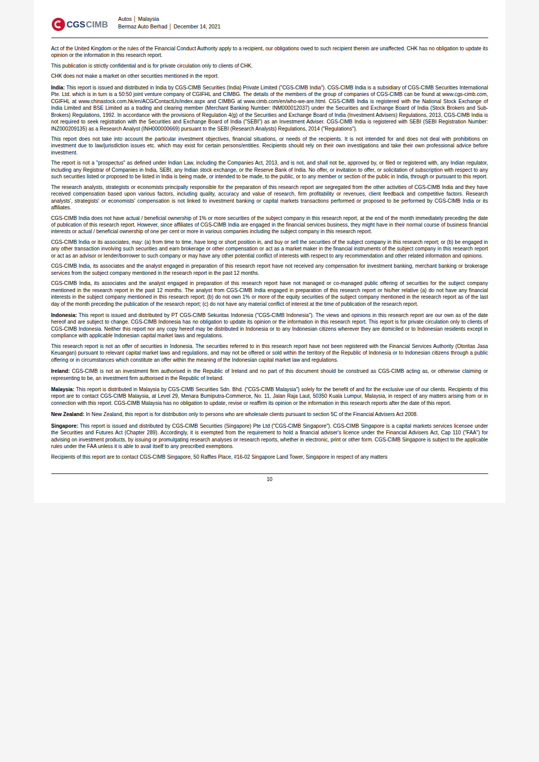CGS CIMB
Autos │ Malaysia
Bermaz Auto Berhad │ December 14, 2021
Act of the United Kingdom or the rules of the Financial Conduct Authority apply to a recipient, our obligations owed to such recipient therein are unaffected. CHK has no obligation to update its opinion or the information in this research report.
This publication is strictly confidential and is for private circulation only to clients of CHK.
CHK does not make a market on other securities mentioned in the report.
India: This report is issued and distributed in India by CGS-CIMB Securities (India) Private Limited ("CGS-CIMB India"). CGS-CIMB India is a subsidiary of CGS-CIMB Securities International Pte. Ltd. which is in turn is a 50:50 joint venture company of CGIFHL and CIMBG. The details of the members of the group of companies of CGS-CIMB can be found at www.cgs-cimb.com, CGIFHL at www.chinastock.com.hk/en/ACG/ContactUs/index.aspx and CIMBG at www.cimb.com/en/who-we-are.html. CGS-CIMB India is registered with the National Stock Exchange of India Limited and BSE Limited as a trading and clearing member (Merchant Banking Number: INM000012037) under the Securities and Exchange Board of India (Stock Brokers and Sub-Brokers) Regulations, 1992. In accordance with the provisions of Regulation 4(g) of the Securities and Exchange Board of India (Investment Advisers) Regulations, 2013, CGS-CIMB India is not required to seek registration with the Securities and Exchange Board of India ("SEBI") as an Investment Adviser. CGS-CIMB India is registered with SEBI (SEBI Registration Number: INZ000209135) as a Research Analyst (INH000000669) pursuant to the SEBI (Research Analysts) Regulations, 2014 ("Regulations").
This report does not take into account the particular investment objectives, financial situations, or needs of the recipients. It is not intended for and does not deal with prohibitions on investment due to law/jurisdiction issues etc. which may exist for certain persons/entities. Recipients should rely on their own investigations and take their own professional advice before investment.
The report is not a "prospectus" as defined under Indian Law, including the Companies Act, 2013, and is not, and shall not be, approved by, or filed or registered with, any Indian regulator, including any Registrar of Companies in India, SEBI, any Indian stock exchange, or the Reserve Bank of India. No offer, or invitation to offer, or solicitation of subscription with respect to any such securities listed or proposed to be listed in India is being made, or intended to be made, to the public, or to any member or section of the public in India, through or pursuant to this report.
The research analysts, strategists or economists principally responsible for the preparation of this research report are segregated from the other activities of CGS-CIMB India and they have received compensation based upon various factors, including quality, accuracy and value of research, firm profitability or revenues, client feedback and competitive factors. Research analysts', strategists' or economists' compensation is not linked to investment banking or capital markets transactions performed or proposed to be performed by CGS-CIMB India or its affiliates.
CGS-CIMB India does not have actual / beneficial ownership of 1% or more securities of the subject company in this research report, at the end of the month immediately preceding the date of publication of this research report. However, since affiliates of CGS-CIMB India are engaged in the financial services business, they might have in their normal course of business financial interests or actual / beneficial ownership of one per cent or more in various companies including the subject company in this research report.
CGS-CIMB India or its associates, may: (a) from time to time, have long or short position in, and buy or sell the securities of the subject company in this research report; or (b) be engaged in any other transaction involving such securities and earn brokerage or other compensation or act as a market maker in the financial instruments of the subject company in this research report or act as an advisor or lender/borrower to such company or may have any other potential conflict of interests with respect to any recommendation and other related information and opinions.
CGS-CIMB India, its associates and the analyst engaged in preparation of this research report have not received any compensation for investment banking, merchant banking or brokerage services from the subject company mentioned in the research report in the past 12 months.
CGS-CIMB India, its associates and the analyst engaged in preparation of this research report have not managed or co-managed public offering of securities for the subject company mentioned in the research report in the past 12 months. The analyst from CGS-CIMB India engaged in preparation of this research report or his/her relative (a) do not have any financial interests in the subject company mentioned in this research report; (b) do not own 1% or more of the equity securities of the subject company mentioned in the research report as of the last day of the month preceding the publication of the research report; (c) do not have any material conflict of interest at the time of publication of the research report.
Indonesia: This report is issued and distributed by PT CGS-CIMB Sekuritas Indonesia ("CGS-CIMB Indonesia"). The views and opinions in this research report are our own as of the date hereof and are subject to change. CGS-CIMB Indonesia has no obligation to update its opinion or the information in this research report. This report is for private circulation only to clients of CGS-CIMB Indonesia. Neither this report nor any copy hereof may be distributed in Indonesia or to any Indonesian citizens wherever they are domiciled or to Indonesian residents except in compliance with applicable Indonesian capital market laws and regulations.
This research report is not an offer of securities in Indonesia. The securities referred to in this research report have not been registered with the Financial Services Authority (Otoritas Jasa Keuangan) pursuant to relevant capital market laws and regulations, and may not be offered or sold within the territory of the Republic of Indonesia or to Indonesian citizens through a public offering or in circumstances which constitute an offer within the meaning of the Indonesian capital market law and regulations.
Ireland: CGS-CIMB is not an investment firm authorised in the Republic of Ireland and no part of this document should be construed as CGS-CIMB acting as, or otherwise claiming or representing to be, an investment firm authorised in the Republic of Ireland.
Malaysia: This report is distributed in Malaysia by CGS-CIMB Securities Sdn. Bhd. ("CGS-CIMB Malaysia") solely for the benefit of and for the exclusive use of our clients. Recipients of this report are to contact CGS-CIMB Malaysia, at Level 29, Menara Bumiputra-Commerce, No. 11, Jalan Raja Laut, 50350 Kuala Lumpur, Malaysia, in respect of any matters arising from or in connection with this report. CGS-CIMB Malaysia has no obligation to update, revise or reaffirm its opinion or the information in this research reports after the date of this report.
New Zealand: In New Zealand, this report is for distribution only to persons who are wholesale clients pursuant to section 5C of the Financial Advisers Act 2008.
Singapore: This report is issued and distributed by CGS-CIMB Securities (Singapore) Pte Ltd ("CGS-CIMB Singapore"). CGS-CIMB Singapore is a capital markets services licensee under the Securities and Futures Act (Chapter 289). Accordingly, it is exempted from the requirement to hold a financial adviser's licence under the Financial Advisers Act, Cap 110 ("FAA") for advising on investment products, by issuing or promulgating research analyses or research reports, whether in electronic, print or other form. CGS-CIMB Singapore is subject to the applicable rules under the FAA unless it is able to avail itself to any prescribed exemptions.
Recipients of this report are to contact CGS-CIMB Singapore, 50 Raffles Place, #16-02 Singapore Land Tower, Singapore in respect of any matters
10